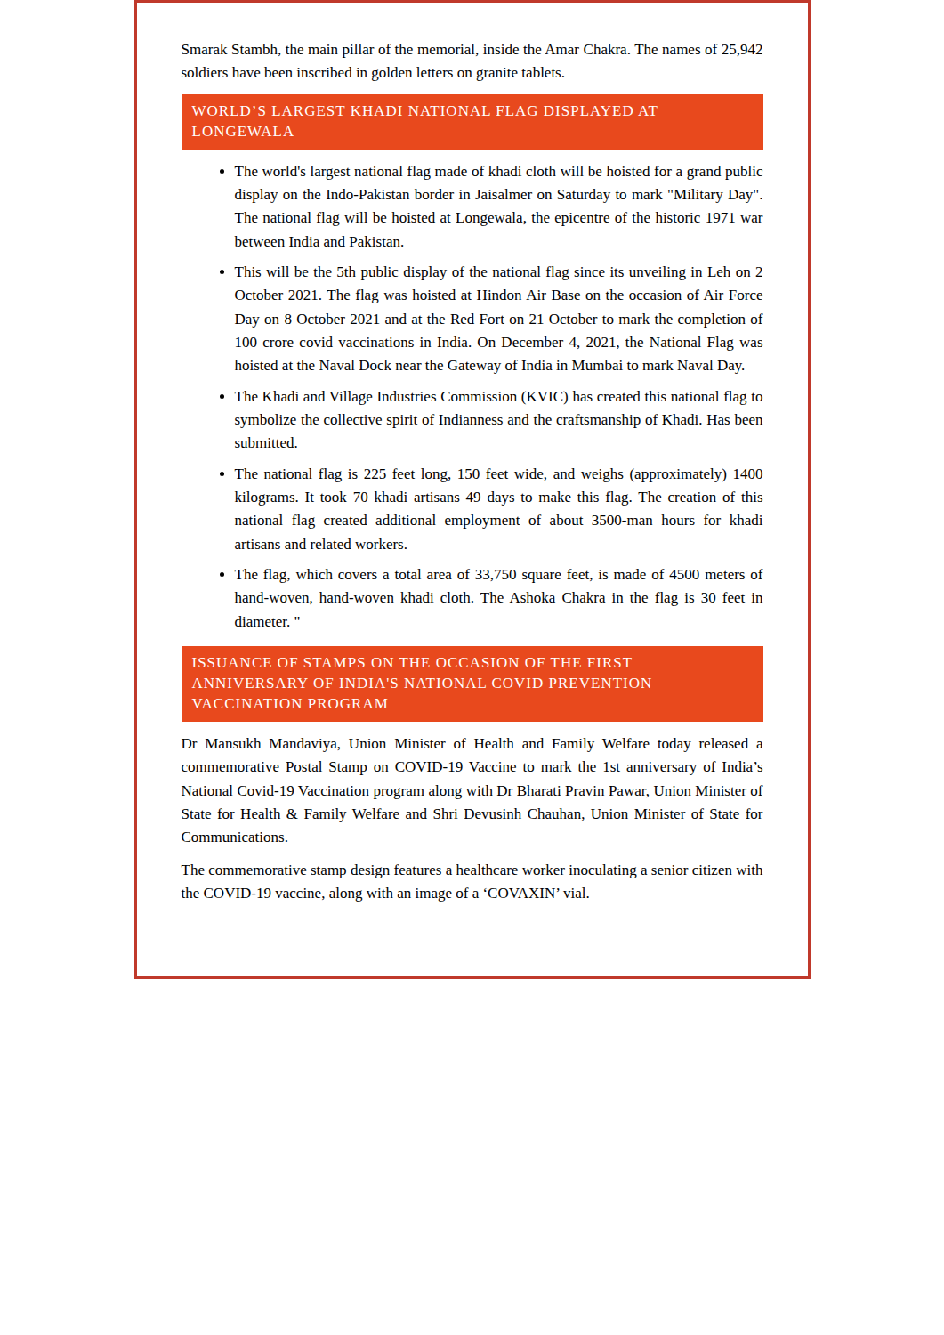Smarak Stambh, the main pillar of the memorial, inside the Amar Chakra. The names of 25,942 soldiers have been inscribed in golden letters on granite tablets.
World’s Largest Khadi National Flag Displayed at Longewala
The world's largest national flag made of khadi cloth will be hoisted for a grand public display on the Indo-Pakistan border in Jaisalmer on Saturday to mark "Military Day". The national flag will be hoisted at Longewala, the epicentre of the historic 1971 war between India and Pakistan.
This will be the 5th public display of the national flag since its unveiling in Leh on 2 October 2021. The flag was hoisted at Hindon Air Base on the occasion of Air Force Day on 8 October 2021 and at the Red Fort on 21 October to mark the completion of 100 crore covid vaccinations in India. On December 4, 2021, the National Flag was hoisted at the Naval Dock near the Gateway of India in Mumbai to mark Naval Day.
The Khadi and Village Industries Commission (KVIC) has created this national flag to symbolize the collective spirit of Indianness and the craftsmanship of Khadi. Has been submitted.
The national flag is 225 feet long, 150 feet wide, and weighs (approximately) 1400 kilograms. It took 70 khadi artisans 49 days to make this flag. The creation of this national flag created additional employment of about 3500-man hours for khadi artisans and related workers.
The flag, which covers a total area of 33,750 square feet, is made of 4500 meters of hand-woven, hand-woven khadi cloth. The Ashoka Chakra in the flag is 30 feet in diameter. "
Issuance of Stamps on the Occasion of the First Anniversary of India's National Covid Prevention Vaccination Program
Dr Mansukh Mandaviya, Union Minister of Health and Family Welfare today released a commemorative Postal Stamp on COVID-19 Vaccine to mark the 1st anniversary of India’s National Covid-19 Vaccination program along with Dr Bharati Pravin Pawar, Union Minister of State for Health & Family Welfare and Shri Devusinh Chauhan, Union Minister of State for Communications.
The commemorative stamp design features a healthcare worker inoculating a senior citizen with the COVID-19 vaccine, along with an image of a ‘COVAXIN’ vial.